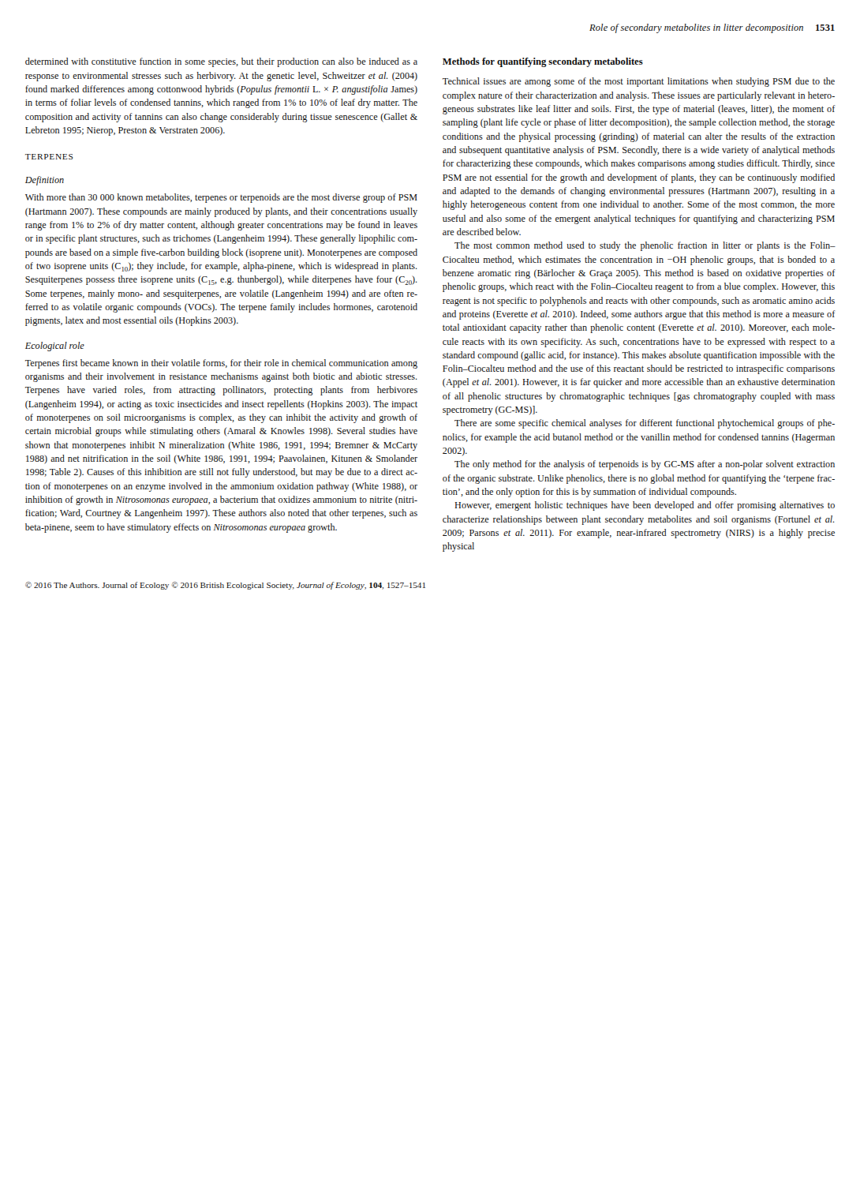Role of secondary metabolites in litter decomposition 1531
determined with constitutive function in some species, but their production can also be induced as a response to environmental stresses such as herbivory. At the genetic level, Schweitzer et al. (2004) found marked differences among cottonwood hybrids (Populus fremontii L. × P. angustifolia James) in terms of foliar levels of condensed tannins, which ranged from 1% to 10% of leaf dry matter. The composition and activity of tannins can also change considerably during tissue senescence (Gallet & Lebreton 1995; Nierop, Preston & Verstraten 2006).
Terpenes
Definition
With more than 30 000 known metabolites, terpenes or terpenoids are the most diverse group of PSM (Hartmann 2007). These compounds are mainly produced by plants, and their concentrations usually range from 1% to 2% of dry matter content, although greater concentrations may be found in leaves or in specific plant structures, such as trichomes (Langenheim 1994). These generally lipophilic compounds are based on a simple five-carbon building block (isoprene unit). Monoterpenes are composed of two isoprene units (C10); they include, for example, alpha-pinene, which is widespread in plants. Sesquiterpenes possess three isoprene units (C15, e.g. thunbergol), while diterpenes have four (C20). Some terpenes, mainly mono- and sesquiterpenes, are volatile (Langenheim 1994) and are often referred to as volatile organic compounds (VOCs). The terpene family includes hormones, carotenoid pigments, latex and most essential oils (Hopkins 2003).
Ecological role
Terpenes first became known in their volatile forms, for their role in chemical communication among organisms and their involvement in resistance mechanisms against both biotic and abiotic stresses. Terpenes have varied roles, from attracting pollinators, protecting plants from herbivores (Langenheim 1994), or acting as toxic insecticides and insect repellents (Hopkins 2003). The impact of monoterpenes on soil microorganisms is complex, as they can inhibit the activity and growth of certain microbial groups while stimulating others (Amaral & Knowles 1998). Several studies have shown that monoterpenes inhibit N mineralization (White 1986, 1991, 1994; Bremner & McCarty 1988) and net nitrification in the soil (White 1986, 1991, 1994; Paavolainen, Kitunen & Smolander 1998; Table 2). Causes of this inhibition are still not fully understood, but may be due to a direct action of monoterpenes on an enzyme involved in the ammonium oxidation pathway (White 1988), or inhibition of growth in Nitrosomonas europaea, a bacterium that oxidizes ammonium to nitrite (nitrification; Ward, Courtney & Langenheim 1997). These authors also noted that other terpenes, such as beta-pinene, seem to have stimulatory effects on Nitrosomonas europaea growth.
Methods for quantifying secondary metabolites
Technical issues are among some of the most important limitations when studying PSM due to the complex nature of their characterization and analysis. These issues are particularly relevant in heterogeneous substrates like leaf litter and soils. First, the type of material (leaves, litter), the moment of sampling (plant life cycle or phase of litter decomposition), the sample collection method, the storage conditions and the physical processing (grinding) of material can alter the results of the extraction and subsequent quantitative analysis of PSM. Secondly, there is a wide variety of analytical methods for characterizing these compounds, which makes comparisons among studies difficult. Thirdly, since PSM are not essential for the growth and development of plants, they can be continuously modified and adapted to the demands of changing environmental pressures (Hartmann 2007), resulting in a highly heterogeneous content from one individual to another. Some of the most common, the more useful and also some of the emergent analytical techniques for quantifying and characterizing PSM are described below.
The most common method used to study the phenolic fraction in litter or plants is the Folin–Ciocalteu method, which estimates the concentration in −OH phenolic groups, that is bonded to a benzene aromatic ring (Bärlocher & Graça 2005). This method is based on oxidative properties of phenolic groups, which react with the Folin–Ciocalteu reagent to from a blue complex. However, this reagent is not specific to polyphenols and reacts with other compounds, such as aromatic amino acids and proteins (Everette et al. 2010). Indeed, some authors argue that this method is more a measure of total antioxidant capacity rather than phenolic content (Everette et al. 2010). Moreover, each molecule reacts with its own specificity. As such, concentrations have to be expressed with respect to a standard compound (gallic acid, for instance). This makes absolute quantification impossible with the Folin–Ciocalteu method and the use of this reactant should be restricted to intraspecific comparisons (Appel et al. 2001). However, it is far quicker and more accessible than an exhaustive determination of all phenolic structures by chromatographic techniques [gas chromatography coupled with mass spectrometry (GC-MS)].
There are some specific chemical analyses for different functional phytochemical groups of phenolics, for example the acid butanol method or the vanillin method for condensed tannins (Hagerman 2002).
The only method for the analysis of terpenoids is by GC-MS after a non-polar solvent extraction of the organic substrate. Unlike phenolics, there is no global method for quantifying the ‘terpene fraction’, and the only option for this is by summation of individual compounds.
However, emergent holistic techniques have been developed and offer promising alternatives to characterize relationships between plant secondary metabolites and soil organisms (Fortunel et al. 2009; Parsons et al. 2011). For example, near-infrared spectrometry (NIRS) is a highly precise physical
© 2016 The Authors. Journal of Ecology © 2016 British Ecological Society, Journal of Ecology, 104, 1527–1541